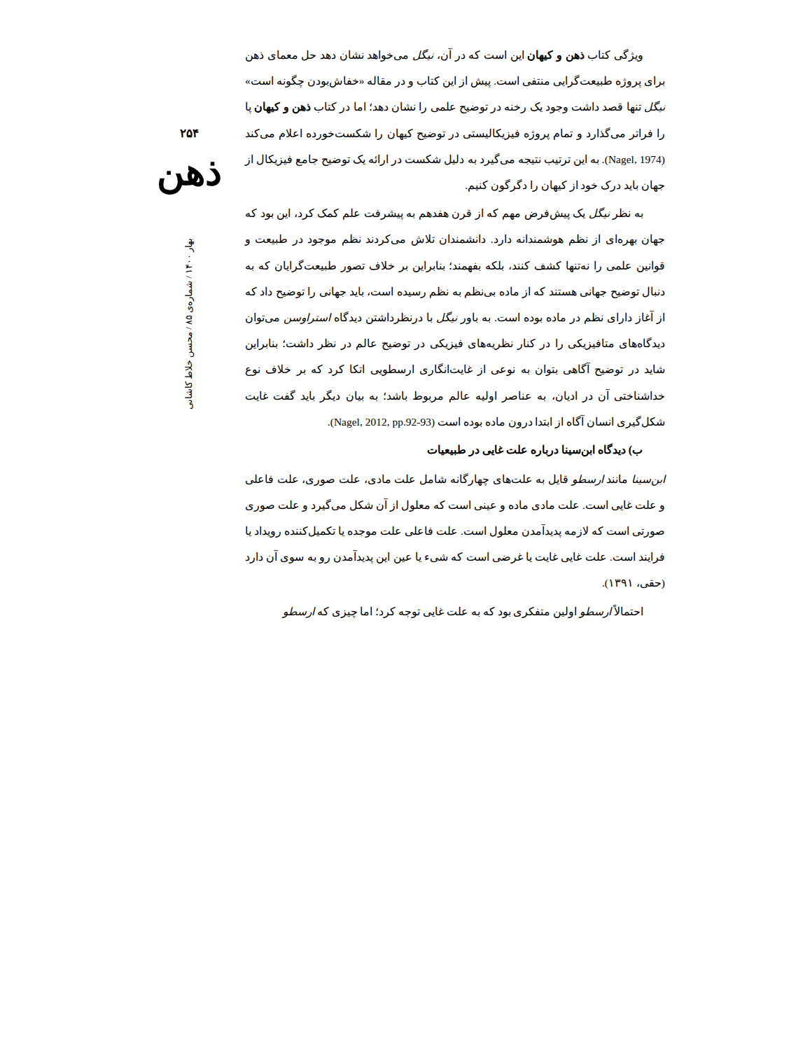۲۵۴
ذهن
بهار ۱۴۰۰ / شماره‌ی ۸۵ / محسن خلاط کاشانی
ویژگی کتاب ذهن و کیهان این است که در آن، نیگل می‌خواهد نشان دهد حل معمای ذهن برای پروژه طبیعت‌گرایی منتفی است. پیش از این کتاب و در مقاله «خفاش‌بودن چگونه است» نیگل تنها قصد داشت وجود یک رخنه در توضیح علمی را نشان دهد؛ اما در کتاب ذهن و کیهان پا را فراتر می‌گذارد و تمام پروژه فیزیکالیستی در توضیح کیهان را شکست‌خورده اعلام می‌کند (Nagel, 1974). به این ترتیب نتیجه می‌گیرد به دلیل شکست در ارائه یک توضیح جامع فیزیکال از جهان باید درک خود از کیهان را دگرگون کنیم.
به نظر نیگل یک پیش‌فرض مهم که از قرن هفدهم به پیشرفت علم کمک کرد، این بود که جهان بهره‌ای از نظم هوشمندانه دارد. دانشمندان تلاش می‌کردند نظم موجود در طبیعت و قوانین علمی را نه‌تنها کشف کنند، بلکه بفهمند؛ بنابراین بر خلاف تصور طبیعت‌گرایان که به دنبال توضیح جهانی هستند که از ماده بی‌نظم به نظم رسیده است، باید جهانی را توضیح داد که از آغاز دارای نظم در ماده بوده است. به باور نیگل با درنظرداشتن دیدگاه استراوسن می‌توان دیدگاه‌های متافیزیکی را در کنار نظریه‌های فیزیکی در توضیح عالم در نظر داشت؛ بنابراین شاید در توضیح آگاهی بتوان به نوعی از غایت‌انگاری ارسطویی اتکا کرد که بر خلاف نوع خداشناختی آن در ادیان، به عناصر اولیه عالم مربوط باشد؛ به بیان دیگر باید گفت غایت شکل‌گیری انسان آگاه از ابتدا درون ماده بوده است (Nagel, 2012, pp.92-93).
ب) دیدگاه ابن‌سینا درباره علت غایی در طبیعیات
ابن‌سینا مانند ارسطو قایل به علت‌های چهارگانه شامل علت مادی، علت صوری، علت فاعلی و علت غایی است. علت مادی ماده و عینی است که معلول از آن شکل می‌گیرد و علت صوری صورتی است که لازمه پدیدآمدن معلول است. علت فاعلی علت موجده یا تکمیل‌کننده رویداد یا فرایند است. علت غایی غایت یا غرضی است که شیء یا عین این پدیدآمدن رو به سوی آن دارد (حقی، ۱۳۹۱).
احتمالاً ارسطو اولین متفکری بود که به علت غایی توجه کرد؛ اما چیزی که ارسطو